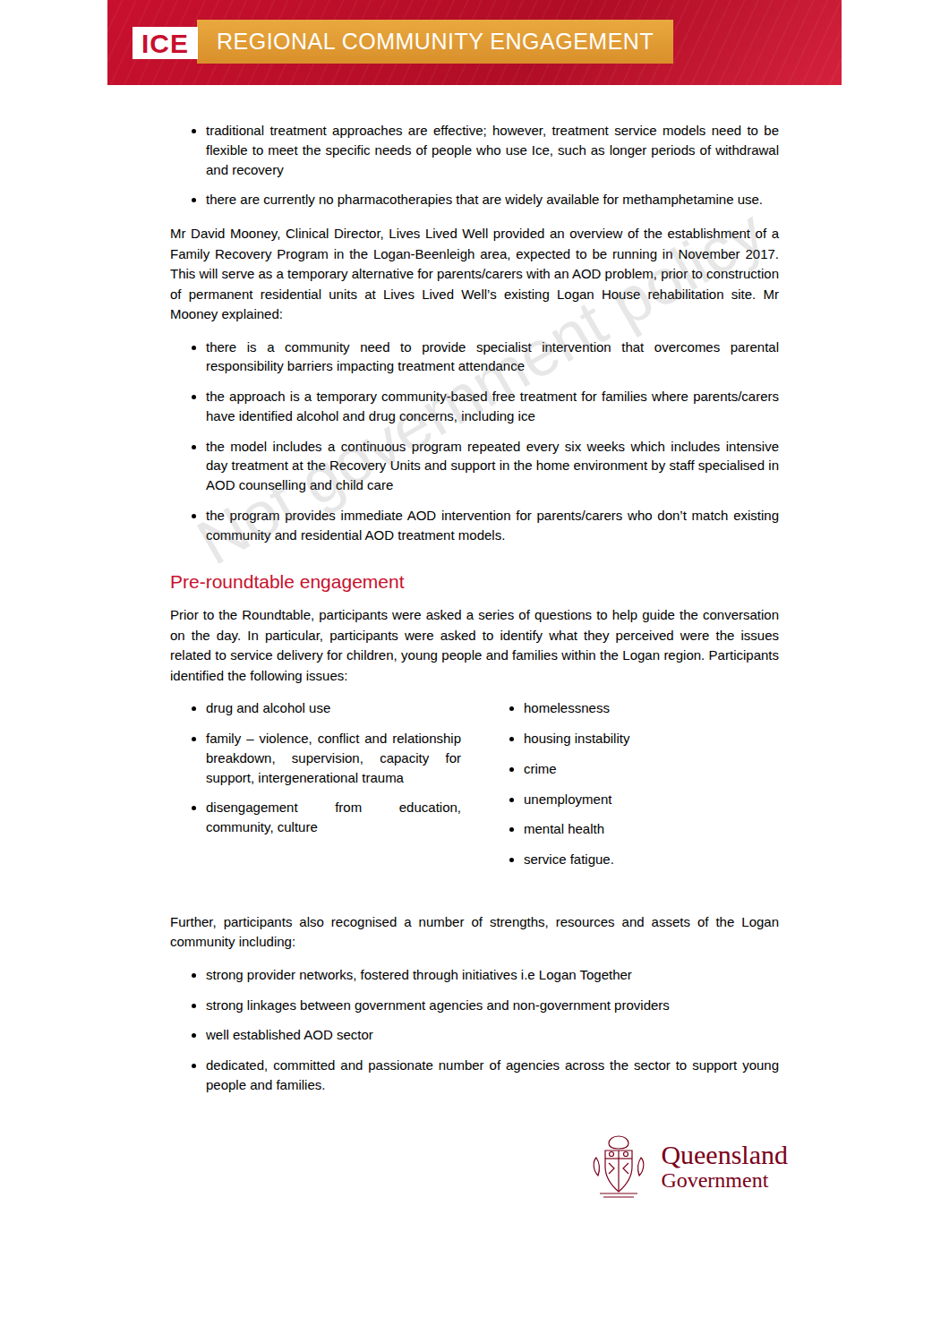ICE
REGIONAL COMMUNITY ENGAGEMENT
Not government policy
traditional treatment approaches are effective; however, treatment service models need to be flexible to meet the specific needs of people who use Ice, such as longer periods of withdrawal and recovery
there are currently no pharmacotherapies that are widely available for methamphetamine use.
Mr David Mooney, Clinical Director, Lives Lived Well provided an overview of the establishment of a Family Recovery Program in the Logan-Beenleigh area, expected to be running in November 2017. This will serve as a temporary alternative for parents/carers with an AOD problem, prior to construction of permanent residential units at Lives Lived Well’s existing Logan House rehabilitation site. Mr Mooney explained:
there is a community need to provide specialist intervention that overcomes parental responsibility barriers impacting treatment attendance
the approach is a temporary community-based free treatment for families where parents/carers have identified alcohol and drug concerns, including ice
the model includes a continuous program repeated every six weeks which includes intensive day treatment at the Recovery Units and support in the home environment by staff specialised in AOD counselling and child care
the program provides immediate AOD intervention for parents/carers who don’t match existing community and residential AOD treatment models.
Pre-roundtable engagement
Prior to the Roundtable, participants were asked a series of questions to help guide the conversation on the day. In particular, participants were asked to identify what they perceived were the issues related to service delivery for children, young people and families within the Logan region. Participants identified the following issues:
drug and alcohol use
family – violence, conflict and relationship breakdown, supervision, capacity for support, intergenerational trauma
disengagement from education, community, culture
homelessness
housing instability
crime
unemployment
mental health
service fatigue.
Further, participants also recognised a number of strengths, resources and assets of the Logan community including:
strong provider networks, fostered through initiatives i.e Logan Together
strong linkages between government agencies and non-government providers
well established AOD sector
dedicated, committed and passionate number of agencies across the sector to support young people and families.
Queensland
Government